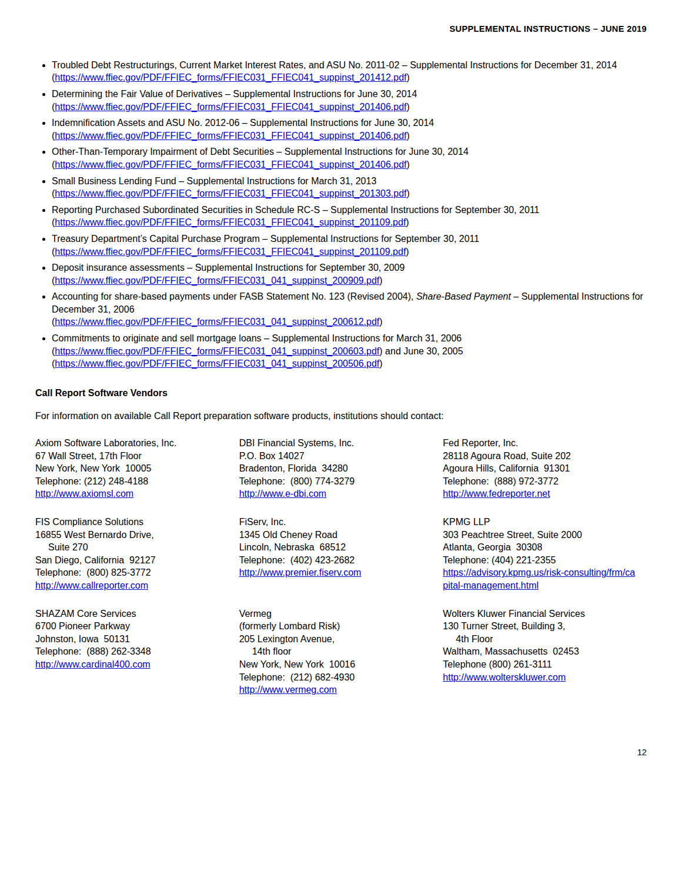SUPPLEMENTAL INSTRUCTIONS – JUNE 2019
Troubled Debt Restructurings, Current Market Interest Rates, and ASU No. 2011-02 – Supplemental Instructions for December 31, 2014
(https://www.ffiec.gov/PDF/FFIEC_forms/FFIEC031_FFIEC041_suppinst_201412.pdf)
Determining the Fair Value of Derivatives – Supplemental Instructions for June 30, 2014
(https://www.ffiec.gov/PDF/FFIEC_forms/FFIEC031_FFIEC041_suppinst_201406.pdf)
Indemnification Assets and ASU No. 2012-06 – Supplemental Instructions for June 30, 2014
(https://www.ffiec.gov/PDF/FFIEC_forms/FFIEC031_FFIEC041_suppinst_201406.pdf)
Other-Than-Temporary Impairment of Debt Securities – Supplemental Instructions for June 30, 2014
(https://www.ffiec.gov/PDF/FFIEC_forms/FFIEC031_FFIEC041_suppinst_201406.pdf)
Small Business Lending Fund – Supplemental Instructions for March 31, 2013
(https://www.ffiec.gov/PDF/FFIEC_forms/FFIEC031_FFIEC041_suppinst_201303.pdf)
Reporting Purchased Subordinated Securities in Schedule RC-S – Supplemental Instructions for September 30, 2011
(https://www.ffiec.gov/PDF/FFIEC_forms/FFIEC031_FFIEC041_suppinst_201109.pdf)
Treasury Department’s Capital Purchase Program – Supplemental Instructions for September 30, 2011
(https://www.ffiec.gov/PDF/FFIEC_forms/FFIEC031_FFIEC041_suppinst_201109.pdf)
Deposit insurance assessments – Supplemental Instructions for September 30, 2009
(https://www.ffiec.gov/PDF/FFIEC_forms/FFIEC031_041_suppinst_200909.pdf)
Accounting for share-based payments under FASB Statement No. 123 (Revised 2004), Share-Based Payment – Supplemental Instructions for December 31, 2006
(https://www.ffiec.gov/PDF/FFIEC_forms/FFIEC031_041_suppinst_200612.pdf)
Commitments to originate and sell mortgage loans – Supplemental Instructions for March 31, 2006
(https://www.ffiec.gov/PDF/FFIEC_forms/FFIEC031_041_suppinst_200603.pdf) and June 30, 2005
(https://www.ffiec.gov/PDF/FFIEC_forms/FFIEC031_041_suppinst_200506.pdf)
Call Report Software Vendors
For information on available Call Report preparation software products, institutions should contact:
| Axiom Software Laboratories, Inc. 67 Wall Street, 17th Floor New York, New York 10005 Telephone: (212) 248-4188 http://www.axiomsl.com | DBI Financial Systems, Inc. P.O. Box 14027 Bradenton, Florida 34280 Telephone: (800) 774-3279 http://www.e-dbi.com | Fed Reporter, Inc. 28118 Agoura Road, Suite 202 Agoura Hills, California 91301 Telephone: (888) 972-3772 http://www.fedreporter.net |
| FIS Compliance Solutions 16855 West Bernardo Drive, Suite 270 San Diego, California 92127 Telephone: (800) 825-3772 http://www.callreporter.com | FiServ, Inc. 1345 Old Cheney Road Lincoln, Nebraska 68512 Telephone: (402) 423-2682 http://www.premier.fiserv.com | KPMG LLP 303 Peachtree Street, Suite 2000 Atlanta, Georgia 30308 Telephone: (404) 221-2355 https://advisory.kpmg.us/risk-consulting/frm/capital-management.html |
| SHAZAM Core Services 6700 Pioneer Parkway Johnston, Iowa 50131 Telephone: (888) 262-3348 http://www.cardinal400.com | Vermeg (formerly Lombard Risk) 205 Lexington Avenue, 14th floor New York, New York 10016 Telephone: (212) 682-4930 http://www.vermeg.com | Wolters Kluwer Financial Services 130 Turner Street, Building 3, 4th Floor Waltham, Massachusetts 02453 Telephone (800) 261-3111 http://www.wolterskluwer.com |
12